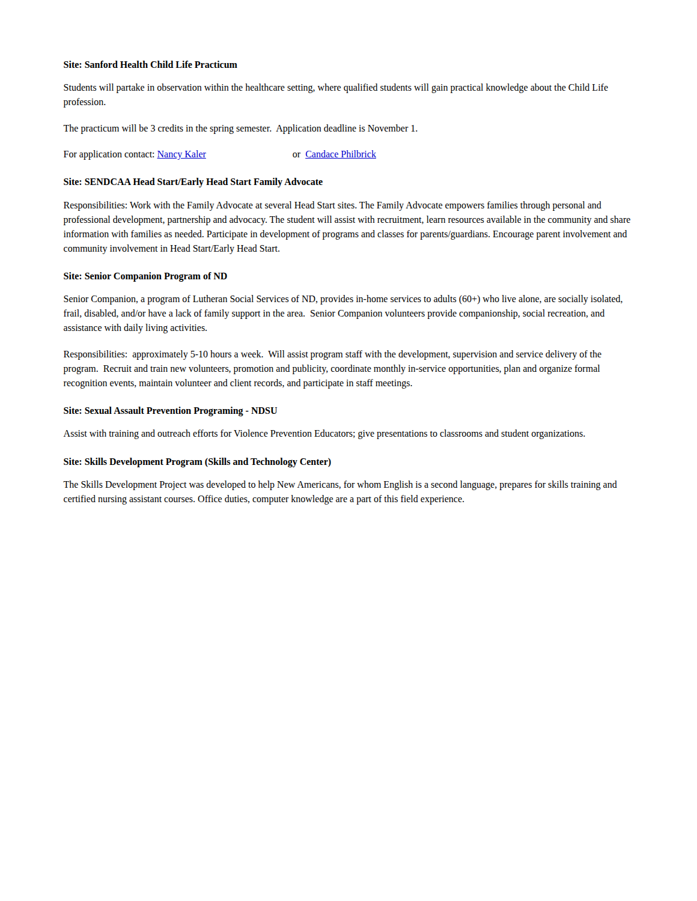Site: Sanford Health Child Life Practicum
Students will partake in observation within the healthcare setting, where qualified students will gain practical knowledge about the Child Life profession.
The practicum will be 3 credits in the spring semester. Application deadline is November 1.
For application contact: Nancy Kaler or Candace Philbrick
Site: SENDCAA Head Start/Early Head Start Family Advocate
Responsibilities: Work with the Family Advocate at several Head Start sites. The Family Advocate empowers families through personal and professional development, partnership and advocacy. The student will assist with recruitment, learn resources available in the community and share information with families as needed. Participate in development of programs and classes for parents/guardians. Encourage parent involvement and community involvement in Head Start/Early Head Start.
Site: Senior Companion Program of ND
Senior Companion, a program of Lutheran Social Services of ND, provides in-home services to adults (60+) who live alone, are socially isolated, frail, disabled, and/or have a lack of family support in the area. Senior Companion volunteers provide companionship, social recreation, and assistance with daily living activities.
Responsibilities: approximately 5-10 hours a week. Will assist program staff with the development, supervision and service delivery of the program. Recruit and train new volunteers, promotion and publicity, coordinate monthly in-service opportunities, plan and organize formal recognition events, maintain volunteer and client records, and participate in staff meetings.
Site: Sexual Assault Prevention Programing - NDSU
Assist with training and outreach efforts for Violence Prevention Educators; give presentations to classrooms and student organizations.
Site: Skills Development Program (Skills and Technology Center)
The Skills Development Project was developed to help New Americans, for whom English is a second language, prepares for skills training and certified nursing assistant courses. Office duties, computer knowledge are a part of this field experience.